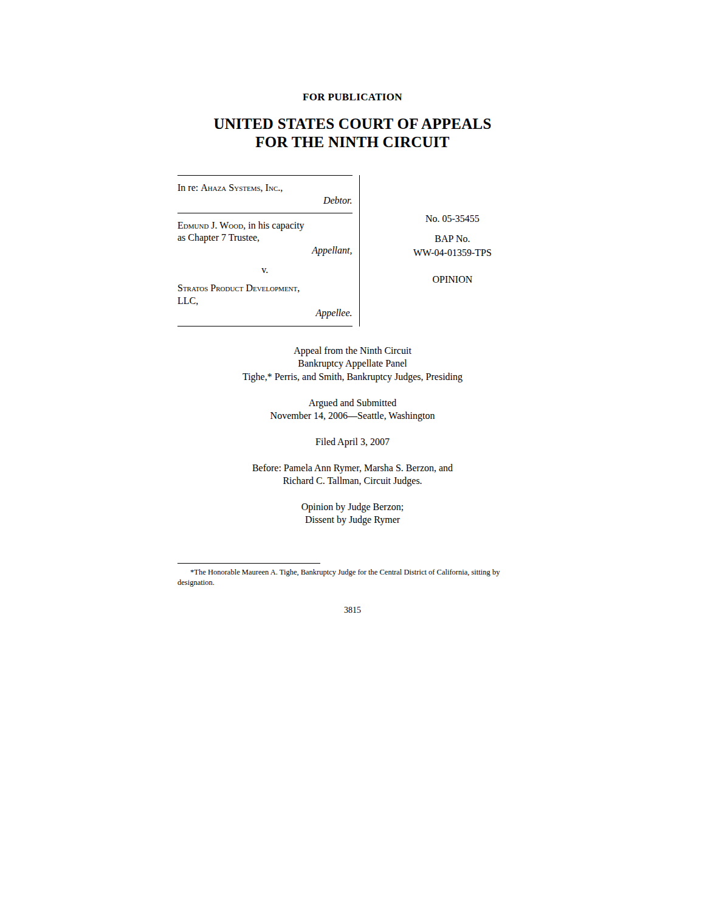FOR PUBLICATION
UNITED STATES COURT OF APPEALS
FOR THE NINTH CIRCUIT
| In re: Ahaza Systems, Inc. , Debtor. Edmund J. Wood , in his capacity as Chapter 7 Trustee, Appellant, v. Stratos Product Development , LLC, Appellee. | No. 05-35455 BAP No. WW-04-01359-TPS OPINION |
Appeal from the Ninth Circuit
Bankruptcy Appellate Panel
Tighe,* Perris, and Smith, Bankruptcy Judges, Presiding
Argued and Submitted
November 14, 2006—Seattle, Washington
Filed April 3, 2007
Before: Pamela Ann Rymer, Marsha S. Berzon, and
Richard C. Tallman, Circuit Judges.
Opinion by Judge Berzon;
Dissent by Judge Rymer
*The Honorable Maureen A. Tighe, Bankruptcy Judge for the Central District of California, sitting by designation.
3815